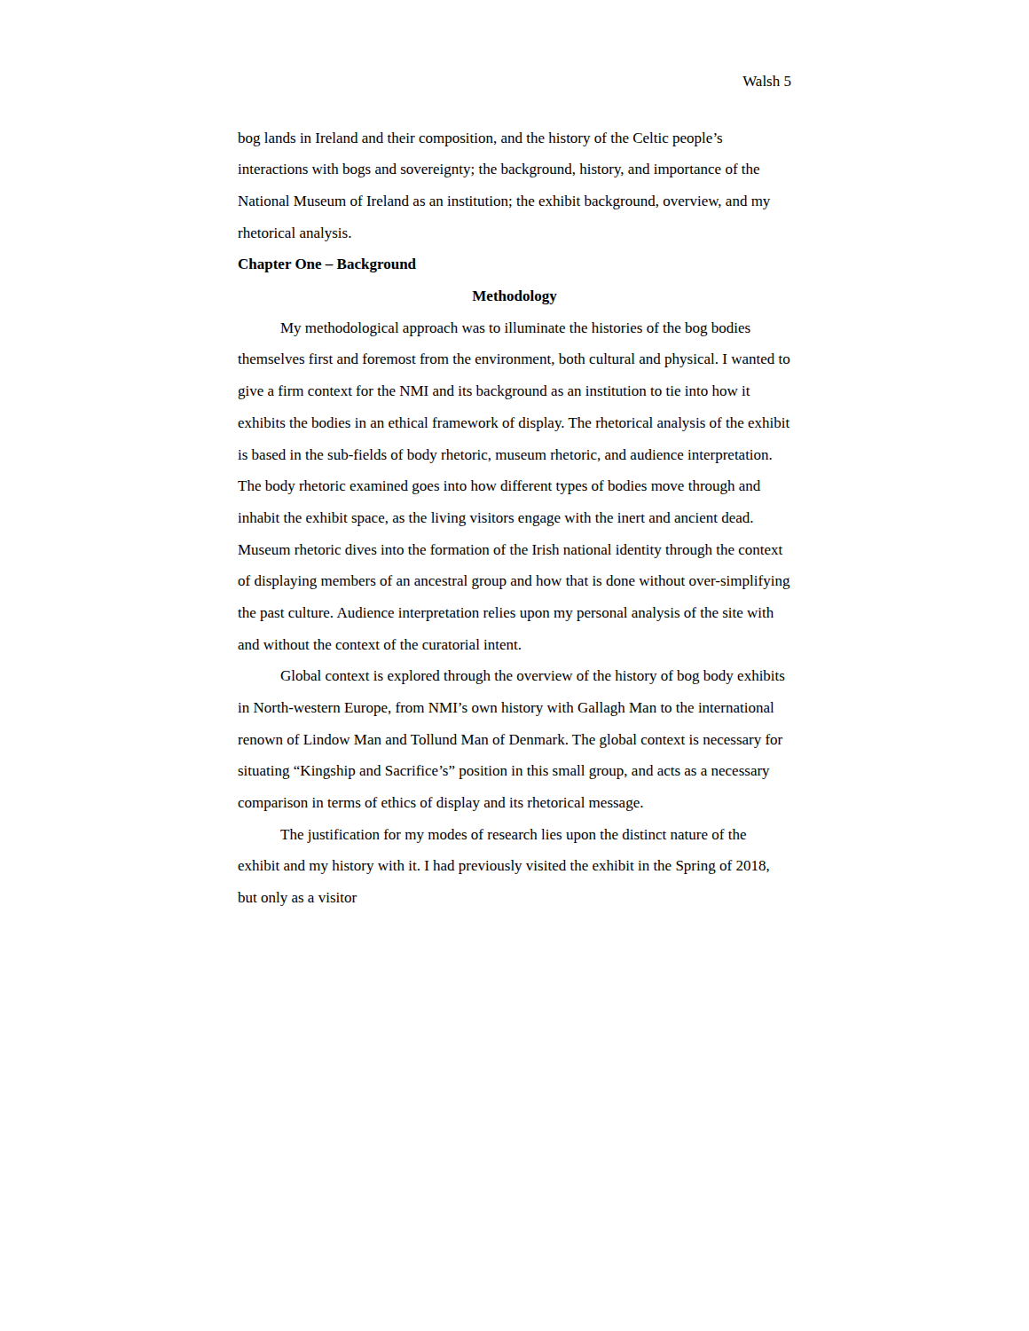Walsh 5
bog lands in Ireland and their composition, and the history of the Celtic people’s interactions with bogs and sovereignty; the background, history, and importance of the National Museum of Ireland as an institution; the exhibit background, overview, and my rhetorical analysis.
Chapter One – Background
Methodology
My methodological approach was to illuminate the histories of the bog bodies themselves first and foremost from the environment, both cultural and physical. I wanted to give a firm context for the NMI and its background as an institution to tie into how it exhibits the bodies in an ethical framework of display. The rhetorical analysis of the exhibit is based in the sub-fields of body rhetoric, museum rhetoric, and audience interpretation. The body rhetoric examined goes into how different types of bodies move through and inhabit the exhibit space, as the living visitors engage with the inert and ancient dead. Museum rhetoric dives into the formation of the Irish national identity through the context of displaying members of an ancestral group and how that is done without over-simplifying the past culture. Audience interpretation relies upon my personal analysis of the site with and without the context of the curatorial intent.
Global context is explored through the overview of the history of bog body exhibits in North-western Europe, from NMI’s own history with Gallagh Man to the international renown of Lindow Man and Tollund Man of Denmark. The global context is necessary for situating “Kingship and Sacrifice’s” position in this small group, and acts as a necessary comparison in terms of ethics of display and its rhetorical message.
The justification for my modes of research lies upon the distinct nature of the exhibit and my history with it. I had previously visited the exhibit in the Spring of 2018, but only as a visitor